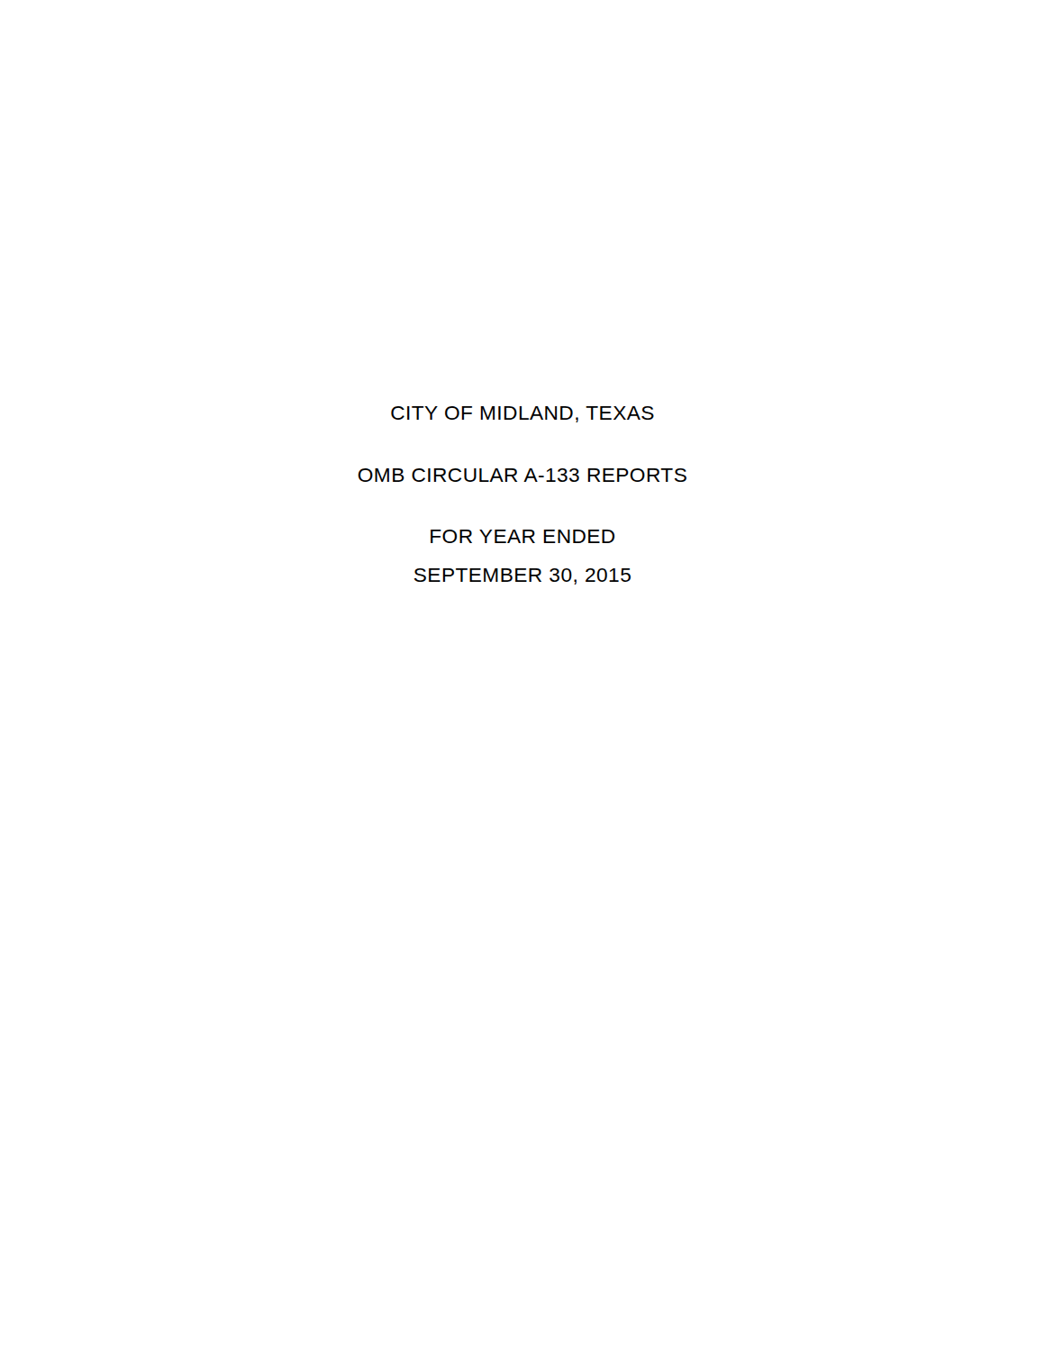CITY OF MIDLAND, TEXAS
OMB CIRCULAR A-133 REPORTS
FOR YEAR ENDED
SEPTEMBER 30, 2015